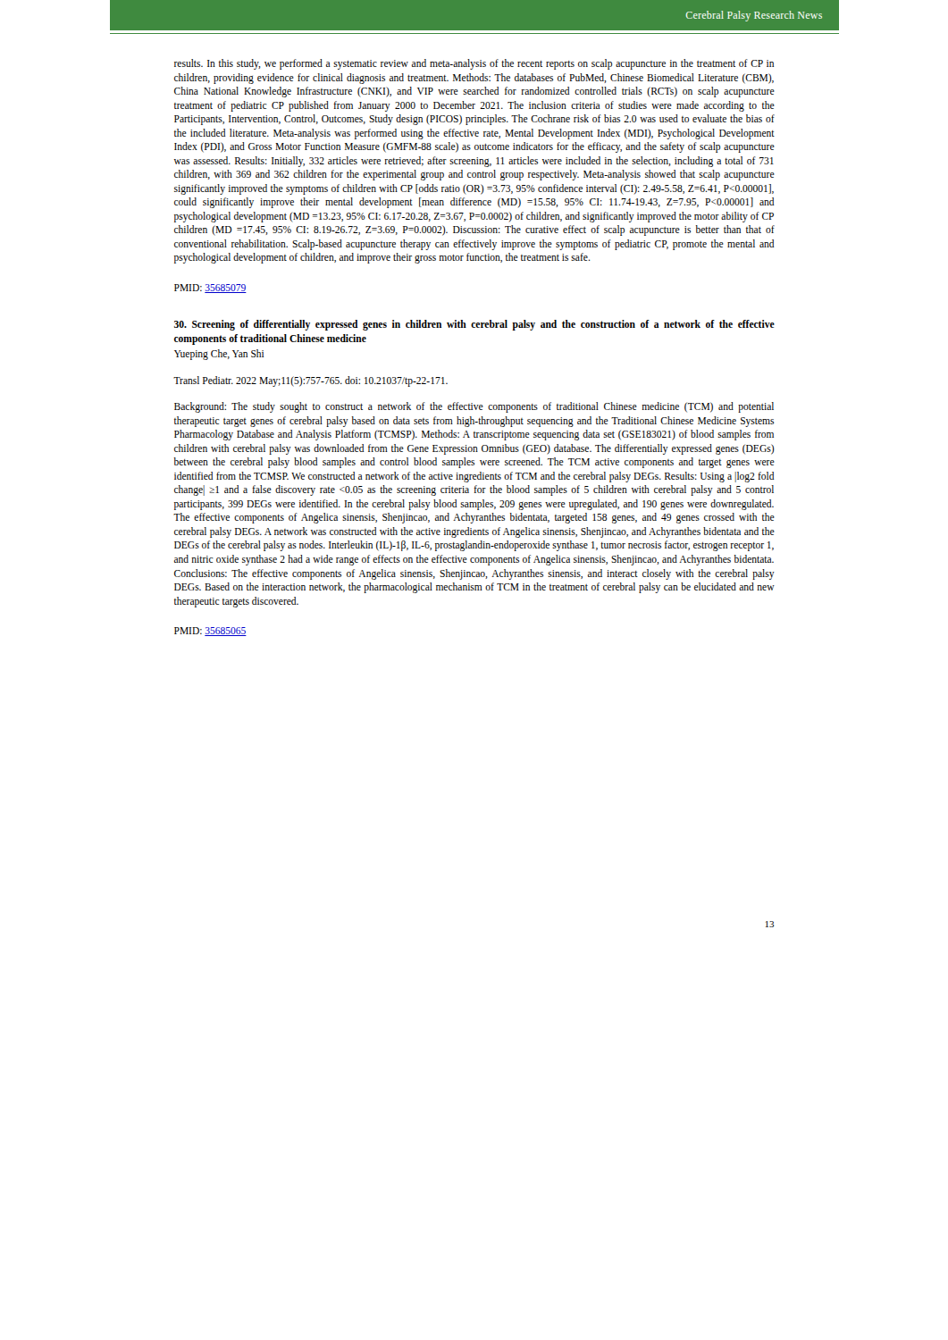Cerebral Palsy Research News
results. In this study, we performed a systematic review and meta-analysis of the recent reports on scalp acupuncture in the treatment of CP in children, providing evidence for clinical diagnosis and treatment. Methods: The databases of PubMed, Chinese Biomedical Literature (CBM), China National Knowledge Infrastructure (CNKI), and VIP were searched for randomized controlled trials (RCTs) on scalp acupuncture treatment of pediatric CP published from January 2000 to December 2021. The inclusion criteria of studies were made according to the Participants, Intervention, Control, Outcomes, Study design (PICOS) principles. The Cochrane risk of bias 2.0 was used to evaluate the bias of the included literature. Meta-analysis was performed using the effective rate, Mental Development Index (MDI), Psychological Development Index (PDI), and Gross Motor Function Measure (GMFM-88 scale) as outcome indicators for the efficacy, and the safety of scalp acupuncture was assessed. Results: Initially, 332 articles were retrieved; after screening, 11 articles were included in the selection, including a total of 731 children, with 369 and 362 children for the experimental group and control group respectively. Meta-analysis showed that scalp acupuncture significantly improved the symptoms of children with CP [odds ratio (OR) =3.73, 95% confidence interval (CI): 2.49-5.58, Z=6.41, P<0.00001], could significantly improve their mental development [mean difference (MD) =15.58, 95% CI: 11.74-19.43, Z=7.95, P<0.00001] and psychological development (MD =13.23, 95% CI: 6.17-20.28, Z=3.67, P=0.0002) of children, and significantly improved the motor ability of CP children (MD =17.45, 95% CI: 8.19-26.72, Z=3.69, P=0.0002). Discussion: The curative effect of scalp acupuncture is better than that of conventional rehabilitation. Scalp-based acupuncture therapy can effectively improve the symptoms of pediatric CP, promote the mental and psychological development of children, and improve their gross motor function, the treatment is safe.
PMID: 35685079
30. Screening of differentially expressed genes in children with cerebral palsy and the construction of a network of the effective components of traditional Chinese medicine
Yueping Che, Yan Shi
Transl Pediatr. 2022 May;11(5):757-765. doi: 10.21037/tp-22-171.
Background: The study sought to construct a network of the effective components of traditional Chinese medicine (TCM) and potential therapeutic target genes of cerebral palsy based on data sets from high-throughput sequencing and the Traditional Chinese Medicine Systems Pharmacology Database and Analysis Platform (TCMSP). Methods: A transcriptome sequencing data set (GSE183021) of blood samples from children with cerebral palsy was downloaded from the Gene Expression Omnibus (GEO) database. The differentially expressed genes (DEGs) between the cerebral palsy blood samples and control blood samples were screened. The TCM active components and target genes were identified from the TCMSP. We constructed a network of the active ingredients of TCM and the cerebral palsy DEGs. Results: Using a |log2 fold change| ≥1 and a false discovery rate <0.05 as the screening criteria for the blood samples of 5 children with cerebral palsy and 5 control participants, 399 DEGs were identified. In the cerebral palsy blood samples, 209 genes were upregulated, and 190 genes were downregulated. The effective components of Angelica sinensis, Shenjincao, and Achyranthes bidentata, targeted 158 genes, and 49 genes crossed with the cerebral palsy DEGs. A network was constructed with the active ingredients of Angelica sinensis, Shenjincao, and Achyranthes bidentata and the DEGs of the cerebral palsy as nodes. Interleukin (IL)-1β, IL-6, prostaglandin-endoperoxide synthase 1, tumor necrosis factor, estrogen receptor 1, and nitric oxide synthase 2 had a wide range of effects on the effective components of Angelica sinensis, Shenjincao, and Achyranthes bidentata. Conclusions: The effective components of Angelica sinensis, Shenjincao, Achyranthes sinensis, and interact closely with the cerebral palsy DEGs. Based on the interaction network, the pharmacological mechanism of TCM in the treatment of cerebral palsy can be elucidated and new therapeutic targets discovered.
PMID: 35685065
13